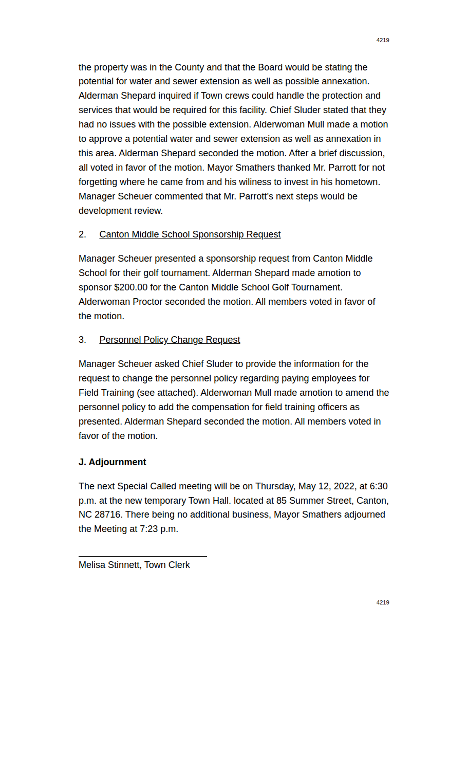4219
the property was in the County and that the Board would be stating the potential for water and sewer extension as well as possible annexation. Alderman Shepard inquired if Town crews could handle the protection and services that would be required for this facility. Chief Sluder stated that they had no issues with the possible extension. Alderwoman Mull made a motion to approve a potential water and sewer extension as well as annexation in this area. Alderman Shepard seconded the motion. After a brief discussion, all voted in favor of the motion. Mayor Smathers thanked Mr. Parrott for not forgetting where he came from and his wiliness to invest in his hometown. Manager Scheuer commented that Mr. Parrott’s next steps would be development review.
2. Canton Middle School Sponsorship Request
Manager Scheuer presented a sponsorship request from Canton Middle School for their golf tournament. Alderman Shepard made amotion to sponsor $200.00 for the Canton Middle School Golf Tournament. Alderwoman Proctor seconded the motion. All members voted in favor of the motion.
3. Personnel Policy Change Request
Manager Scheuer asked Chief Sluder to provide the information for the request to change the personnel policy regarding paying employees for Field Training (see attached). Alderwoman Mull made amotion to amend the personnel policy to add the compensation for field training officers as presented. Alderman Shepard seconded the motion. All members voted in favor of the motion.
J. Adjournment
The next Special Called meeting will be on Thursday, May 12, 2022, at 6:30 p.m. at the new temporary Town Hall. located at 85 Summer Street, Canton, NC 28716. There being no additional business, Mayor Smathers adjourned the Meeting at 7:23 p.m.
Melisa Stinnett, Town Clerk
4219